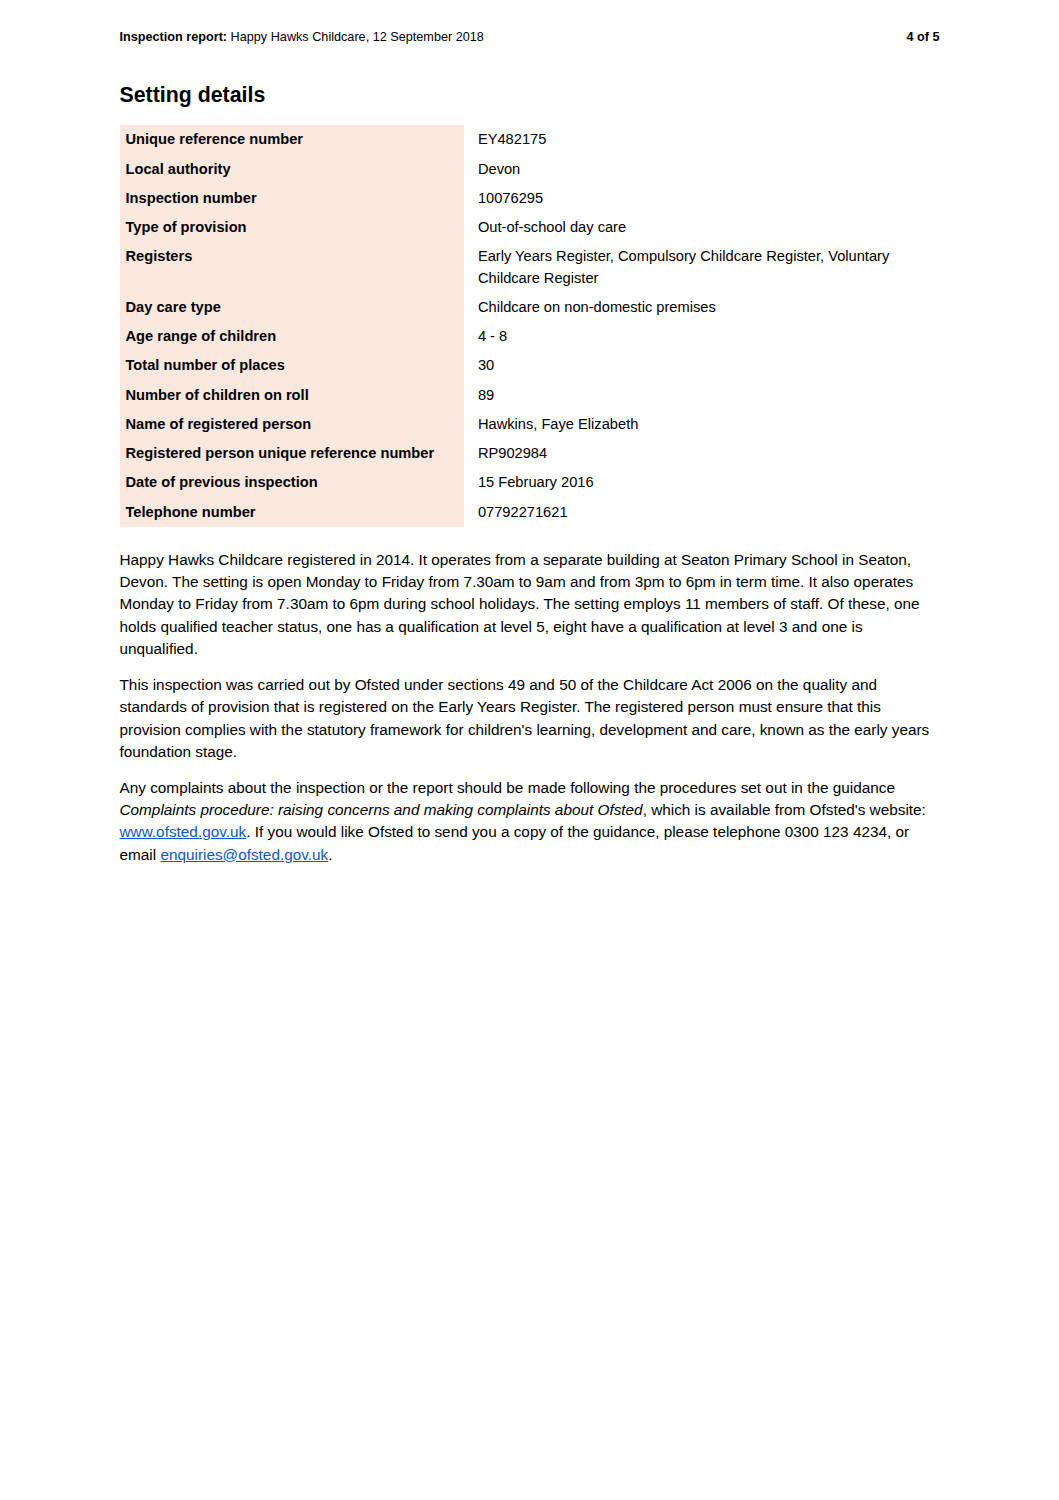Inspection report: Happy Hawks Childcare, 12 September 2018
4 of 5
Setting details
| Unique reference number | EY482175 |
| Local authority | Devon |
| Inspection number | 10076295 |
| Type of provision | Out-of-school day care |
| Registers | Early Years Register, Compulsory Childcare Register, Voluntary Childcare Register |
| Day care type | Childcare on non-domestic premises |
| Age range of children | 4 - 8 |
| Total number of places | 30 |
| Number of children on roll | 89 |
| Name of registered person | Hawkins, Faye Elizabeth |
| Registered person unique reference number | RP902984 |
| Date of previous inspection | 15 February 2016 |
| Telephone number | 07792271621 |
Happy Hawks Childcare registered in 2014. It operates from a separate building at Seaton Primary School in Seaton, Devon. The setting is open Monday to Friday from 7.30am to 9am and from 3pm to 6pm in term time. It also operates Monday to Friday from 7.30am to 6pm during school holidays. The setting employs 11 members of staff. Of these, one holds qualified teacher status, one has a qualification at level 5, eight have a qualification at level 3 and one is unqualified.
This inspection was carried out by Ofsted under sections 49 and 50 of the Childcare Act 2006 on the quality and standards of provision that is registered on the Early Years Register. The registered person must ensure that this provision complies with the statutory framework for children's learning, development and care, known as the early years foundation stage.
Any complaints about the inspection or the report should be made following the procedures set out in the guidance Complaints procedure: raising concerns and making complaints about Ofsted, which is available from Ofsted's website: www.ofsted.gov.uk. If you would like Ofsted to send you a copy of the guidance, please telephone 0300 123 4234, or email enquiries@ofsted.gov.uk.